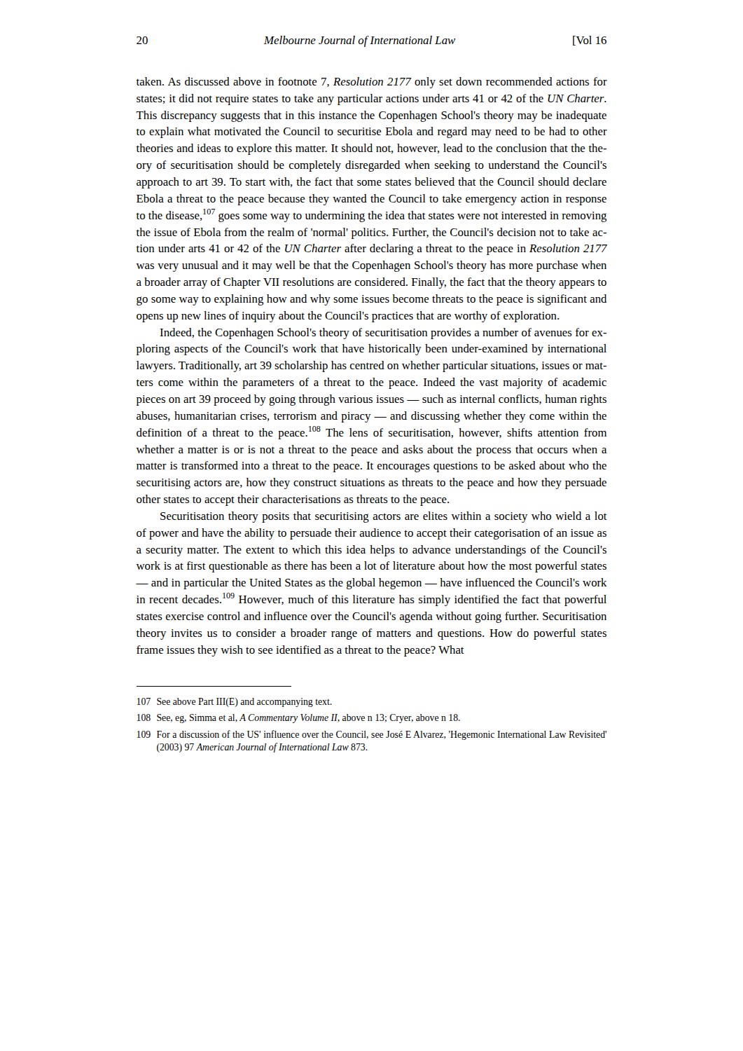20 Melbourne Journal of International Law [Vol 16
taken. As discussed above in footnote 7, Resolution 2177 only set down recommended actions for states; it did not require states to take any particular actions under arts 41 or 42 of the UN Charter. This discrepancy suggests that in this instance the Copenhagen School's theory may be inadequate to explain what motivated the Council to securitise Ebola and regard may need to be had to other theories and ideas to explore this matter. It should not, however, lead to the conclusion that the theory of securitisation should be completely disregarded when seeking to understand the Council's approach to art 39. To start with, the fact that some states believed that the Council should declare Ebola a threat to the peace because they wanted the Council to take emergency action in response to the disease,107 goes some way to undermining the idea that states were not interested in removing the issue of Ebola from the realm of 'normal' politics. Further, the Council's decision not to take action under arts 41 or 42 of the UN Charter after declaring a threat to the peace in Resolution 2177 was very unusual and it may well be that the Copenhagen School's theory has more purchase when a broader array of Chapter VII resolutions are considered. Finally, the fact that the theory appears to go some way to explaining how and why some issues become threats to the peace is significant and opens up new lines of inquiry about the Council's practices that are worthy of exploration.
Indeed, the Copenhagen School's theory of securitisation provides a number of avenues for exploring aspects of the Council's work that have historically been under-examined by international lawyers. Traditionally, art 39 scholarship has centred on whether particular situations, issues or matters come within the parameters of a threat to the peace. Indeed the vast majority of academic pieces on art 39 proceed by going through various issues — such as internal conflicts, human rights abuses, humanitarian crises, terrorism and piracy — and discussing whether they come within the definition of a threat to the peace.108 The lens of securitisation, however, shifts attention from whether a matter is or is not a threat to the peace and asks about the process that occurs when a matter is transformed into a threat to the peace. It encourages questions to be asked about who the securitising actors are, how they construct situations as threats to the peace and how they persuade other states to accept their characterisations as threats to the peace.
Securitisation theory posits that securitising actors are elites within a society who wield a lot of power and have the ability to persuade their audience to accept their categorisation of an issue as a security matter. The extent to which this idea helps to advance understandings of the Council's work is at first questionable as there has been a lot of literature about how the most powerful states — and in particular the United States as the global hegemon — have influenced the Council's work in recent decades.109 However, much of this literature has simply identified the fact that powerful states exercise control and influence over the Council's agenda without going further. Securitisation theory invites us to consider a broader range of matters and questions. How do powerful states frame issues they wish to see identified as a threat to the peace? What
107 See above Part III(E) and accompanying text.
108 See, eg, Simma et al, A Commentary Volume II, above n 13; Cryer, above n 18.
109 For a discussion of the US' influence over the Council, see José E Alvarez, 'Hegemonic International Law Revisited' (2003) 97 American Journal of International Law 873.